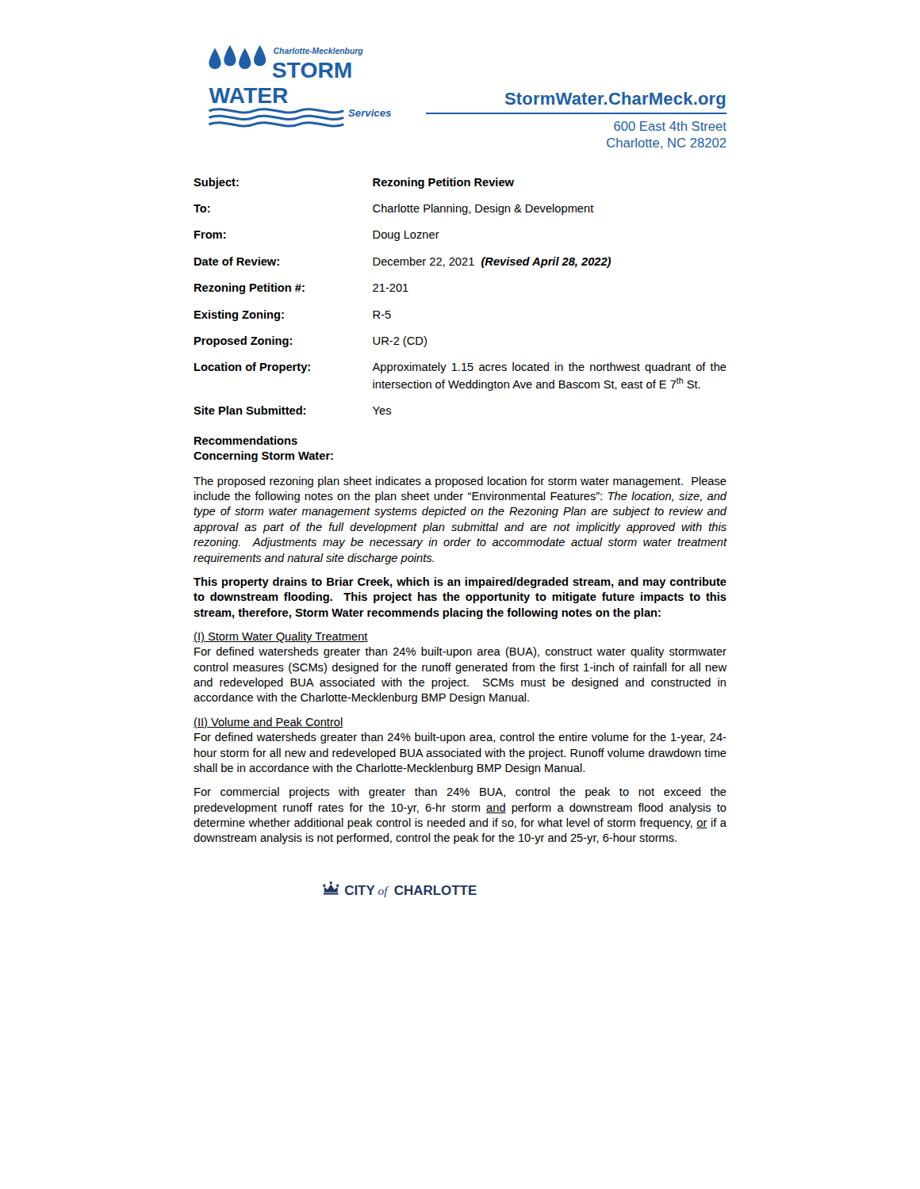Charlotte-Mecklenburg STORM WATER Services
StormWater.CharMeck.org
600 East 4th Street
Charlotte, NC 28202
| Subject: | Rezoning Petition Review |
| To: | Charlotte Planning, Design & Development |
| From: | Doug Lozner |
| Date of Review: | December 22, 2021 (Revised April 28, 2022) |
| Rezoning Petition #: | 21-201 |
| Existing Zoning: | R-5 |
| Proposed Zoning: | UR-2 (CD) |
| Location of Property: | Approximately 1.15 acres located in the northwest quadrant of the intersection of Weddington Ave and Bascom St, east of E 7 th St. |
| Site Plan Submitted: | Yes |
Recommendations
Concerning Storm Water:
The proposed rezoning plan sheet indicates a proposed location for storm water management. Please include the following notes on the plan sheet under “Environmental Features”: The location, size, and type of storm water management systems depicted on the Rezoning Plan are subject to review and approval as part of the full development plan submittal and are not implicitly approved with this rezoning. Adjustments may be necessary in order to accommodate actual storm water treatment requirements and natural site discharge points.
This property drains to Briar Creek, which is an impaired/degraded stream, and may contribute to downstream flooding. This project has the opportunity to mitigate future impacts to this stream, therefore, Storm Water recommends placing the following notes on the plan:
(I) Storm Water Quality Treatment
For defined watersheds greater than 24% built-upon area (BUA), construct water quality stormwater control measures (SCMs) designed for the runoff generated from the first 1-inch of rainfall for all new and redeveloped BUA associated with the project. SCMs must be designed and constructed in accordance with the Charlotte-Mecklenburg BMP Design Manual.
(II) Volume and Peak Control
For defined watersheds greater than 24% built-upon area, control the entire volume for the 1-year, 24-hour storm for all new and redeveloped BUA associated with the project. Runoff volume drawdown time shall be in accordance with the Charlotte-Mecklenburg BMP Design Manual.
For commercial projects with greater than 24% BUA, control the peak to not exceed the predevelopment runoff rates for the 10-yr, 6-hr storm and perform a downstream flood analysis to determine whether additional peak control is needed and if so, for what level of storm frequency, or if a downstream analysis is not performed, control the peak for the 10-yr and 25-yr, 6-hour storms.
CITY of CHARLOTTE